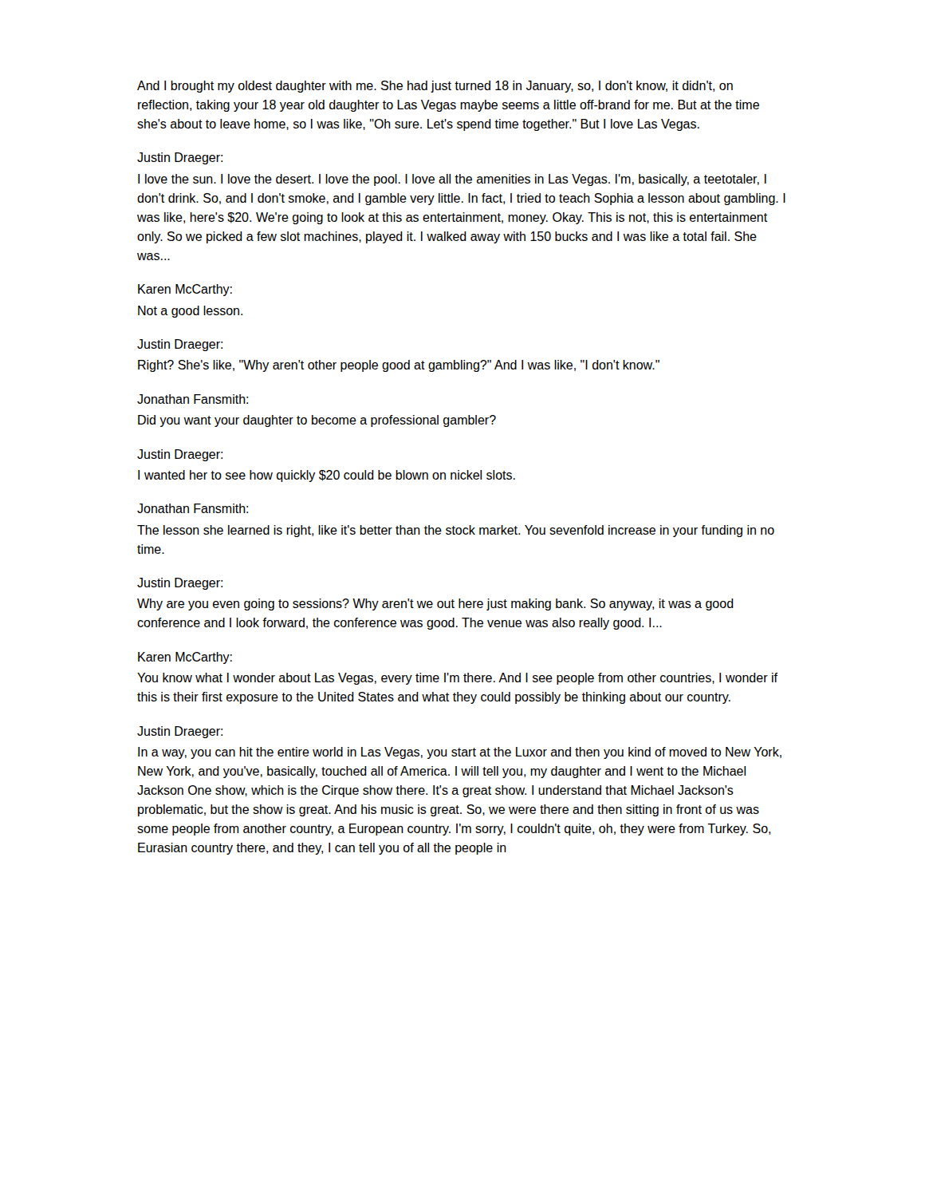And I brought my oldest daughter with me. She had just turned 18 in January, so, I don't know, it didn't, on reflection, taking your 18 year old daughter to Las Vegas maybe seems a little off-brand for me. But at the time she's about to leave home, so I was like, "Oh sure. Let's spend time together." But I love Las Vegas.
Justin Draeger:
I love the sun. I love the desert. I love the pool. I love all the amenities in Las Vegas. I'm, basically, a teetotaler, I don't drink. So, and I don't smoke, and I gamble very little. In fact, I tried to teach Sophia a lesson about gambling. I was like, here's $20. We're going to look at this as entertainment, money. Okay. This is not, this is entertainment only. So we picked a few slot machines, played it. I walked away with 150 bucks and I was like a total fail. She was...
Karen McCarthy:
Not a good lesson.
Justin Draeger:
Right? She's like, "Why aren't other people good at gambling?" And I was like, "I don't know."
Jonathan Fansmith:
Did you want your daughter to become a professional gambler?
Justin Draeger:
I wanted her to see how quickly $20 could be blown on nickel slots.
Jonathan Fansmith:
The lesson she learned is right, like it's better than the stock market. You sevenfold increase in your funding in no time.
Justin Draeger:
Why are you even going to sessions? Why aren't we out here just making bank. So anyway, it was a good conference and I look forward, the conference was good. The venue was also really good. I...
Karen McCarthy:
You know what I wonder about Las Vegas, every time I'm there. And I see people from other countries, I wonder if this is their first exposure to the United States and what they could possibly be thinking about our country.
Justin Draeger:
In a way, you can hit the entire world in Las Vegas, you start at the Luxor and then you kind of moved to New York, New York, and you've, basically, touched all of America. I will tell you, my daughter and I went to the Michael Jackson One show, which is the Cirque show there. It's a great show. I understand that Michael Jackson's problematic, but the show is great. And his music is great. So, we were there and then sitting in front of us was some people from another country, a European country. I'm sorry, I couldn't quite, oh, they were from Turkey. So, Eurasian country there, and they, I can tell you of all the people in